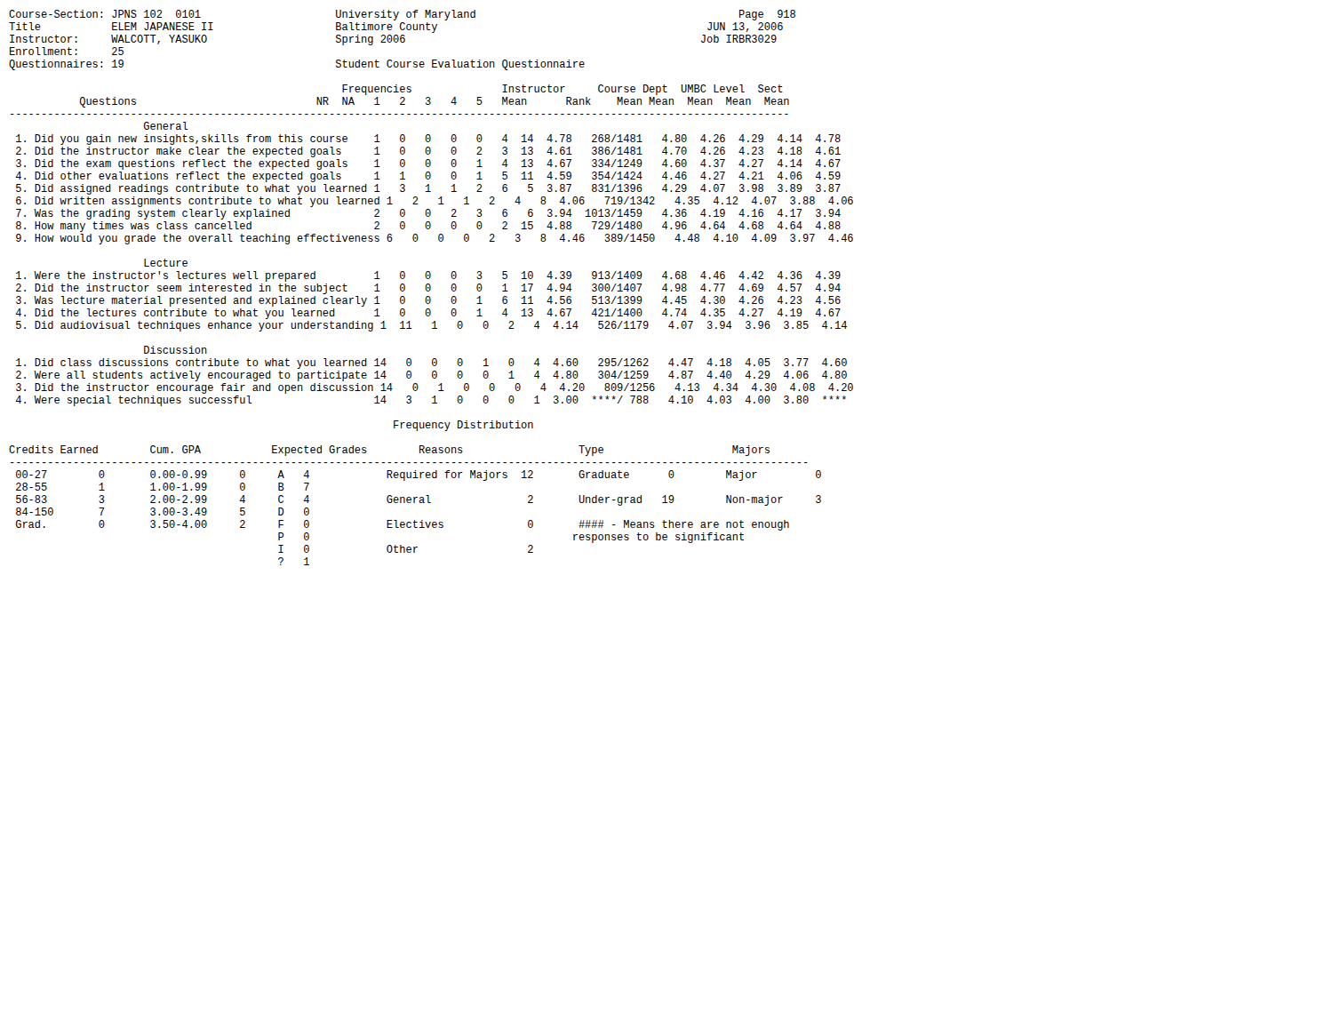Course-Section: JPNS 102  0101                     University of Maryland                                         Page  918
Title           ELEM JAPANESE II                   Baltimore County                                          JUN 13, 2006
Instructor:     WALCOTT, YASUKO                    Spring 2006                                              Job IRBR3029
Enrollment:     25
Questionnaires: 19                                 Student Course Evaluation Questionnaire

                                                    Frequencies              Instructor     Course Dept  UMBC Level  Sect
           Questions                            NR  NA   1   2   3   4   5   Mean      Rank    Mean Mean  Mean  Mean  Mean
--------------------------------------------------------------------------------------------------------------------------
                     General
 1. Did you gain new insights,skills from this course    1   0   0   0   0   4  14  4.78   268/1481   4.80  4.26  4.29  4.14  4.78
 2. Did the instructor make clear the expected goals     1   0   0   0   2   3  13  4.61   386/1481   4.70  4.26  4.23  4.18  4.61
 3. Did the exam questions reflect the expected goals    1   0   0   0   1   4  13  4.67   334/1249   4.60  4.37  4.27  4.14  4.67
 4. Did other evaluations reflect the expected goals     1   1   0   0   1   5  11  4.59   354/1424   4.46  4.27  4.21  4.06  4.59
 5. Did assigned readings contribute to what you learned 1   3   1   1   2   6   5  3.87   831/1396   4.29  4.07  3.98  3.89  3.87
 6. Did written assignments contribute to what you learned 1   2   1   1   2   4   8  4.06   719/1342   4.35  4.12  4.07  3.88  4.06
 7. Was the grading system clearly explained             2   0   0   2   3   6   6  3.94  1013/1459   4.36  4.19  4.16  4.17  3.94
 8. How many times was class cancelled                   2   0   0   0   0   2  15  4.88   729/1480   4.96  4.64  4.68  4.64  4.88
 9. How would you grade the overall teaching effectiveness 6   0   0   0   2   3   8  4.46   389/1450   4.48  4.10  4.09  3.97  4.46

                     Lecture
 1. Were the instructor's lectures well prepared         1   0   0   0   3   5  10  4.39   913/1409   4.68  4.46  4.42  4.36  4.39
 2. Did the instructor seem interested in the subject    1   0   0   0   0   1  17  4.94   300/1407   4.98  4.77  4.69  4.57  4.94
 3. Was lecture material presented and explained clearly 1   0   0   0   1   6  11  4.56   513/1399   4.45  4.30  4.26  4.23  4.56
 4. Did the lectures contribute to what you learned      1   0   0   0   1   4  13  4.67   421/1400   4.74  4.35  4.27  4.19  4.67
 5. Did audiovisual techniques enhance your understanding 1  11   1   0   0   2   4  4.14   526/1179   4.07  3.94  3.96  3.85  4.14

                     Discussion
 1. Did class discussions contribute to what you learned 14   0   0   0   1   0   4  4.60   295/1262   4.47  4.18  4.05  3.77  4.60
 2. Were all students actively encouraged to participate 14   0   0   0   0   1   4  4.80   304/1259   4.87  4.40  4.29  4.06  4.80
 3. Did the instructor encourage fair and open discussion 14   0   1   0   0   0   4  4.20   809/1256   4.13  4.34  4.30  4.08  4.20
 4. Were special techniques successful                   14   3   1   0   0   0   1  3.00  ****/ 788   4.10  4.03  4.00  3.80  ****

                                                            Frequency Distribution

Credits Earned        Cum. GPA           Expected Grades        Reasons                  Type                    Majors
-----------------------------------------------------------------------------------------------------------------------------
 00-27        0       0.00-0.99     0     A   4            Required for Majors  12       Graduate      0        Major         0
 28-55        1       1.00-1.99     0     B   7
 56-83        3       2.00-2.99     4     C   4            General               2       Under-grad   19        Non-major     3
 84-150       7       3.00-3.49     5     D   0
 Grad.        0       3.50-4.00     2     F   0            Electives             0       #### - Means there are not enough
                                          P   0                                         responses to be significant
                                          I   0            Other                 2
                                          ?   1